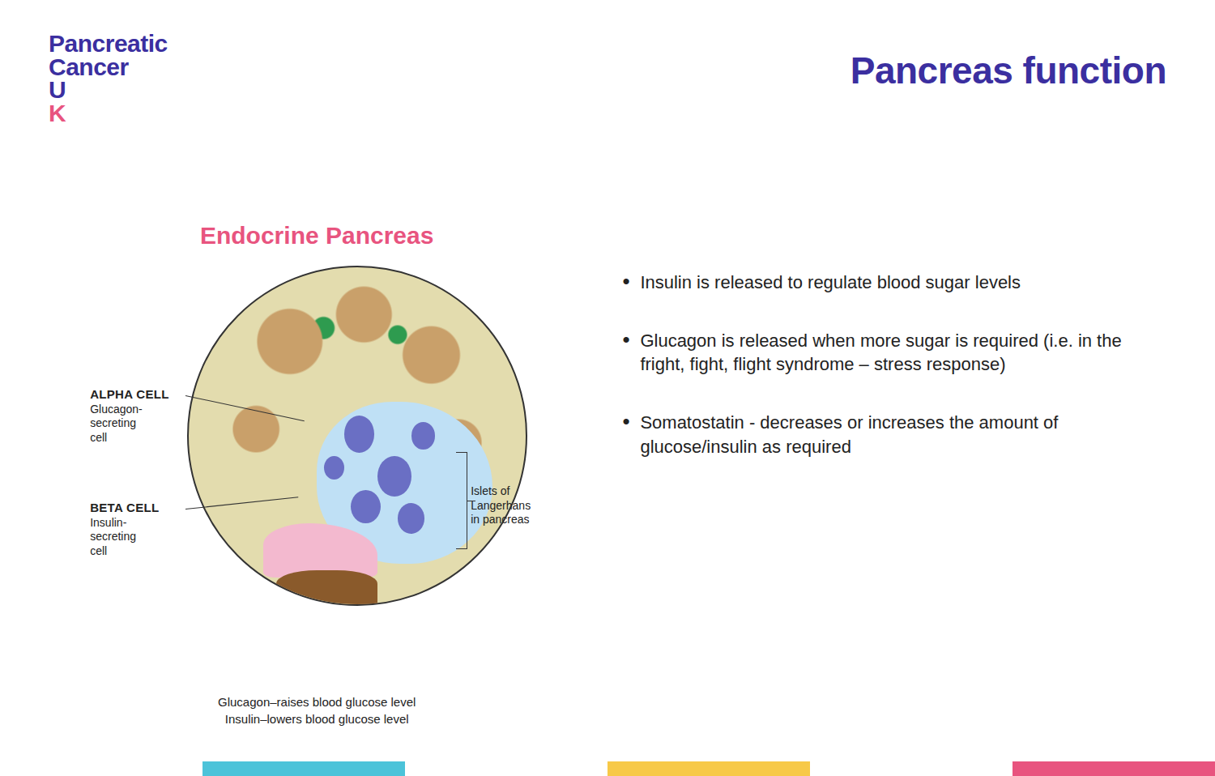Pancreatic
Cancer
U
K
Pancreas function
Endocrine Pancreas
ALPHA CELL Glucagon-
secreting
cell
BETA CELL Insulin-
secreting
cell
Islets of
Langerhans
in pancreas
Glucagon–raises blood glucose level
Insulin–lowers blood glucose level
Insulin is released to regulate blood sugar levels
Glucagon is released when more sugar is required (i.e. in the fright, fight, flight syndrome – stress response)
Somatostatin - decreases or increases the amount of glucose/insulin as required